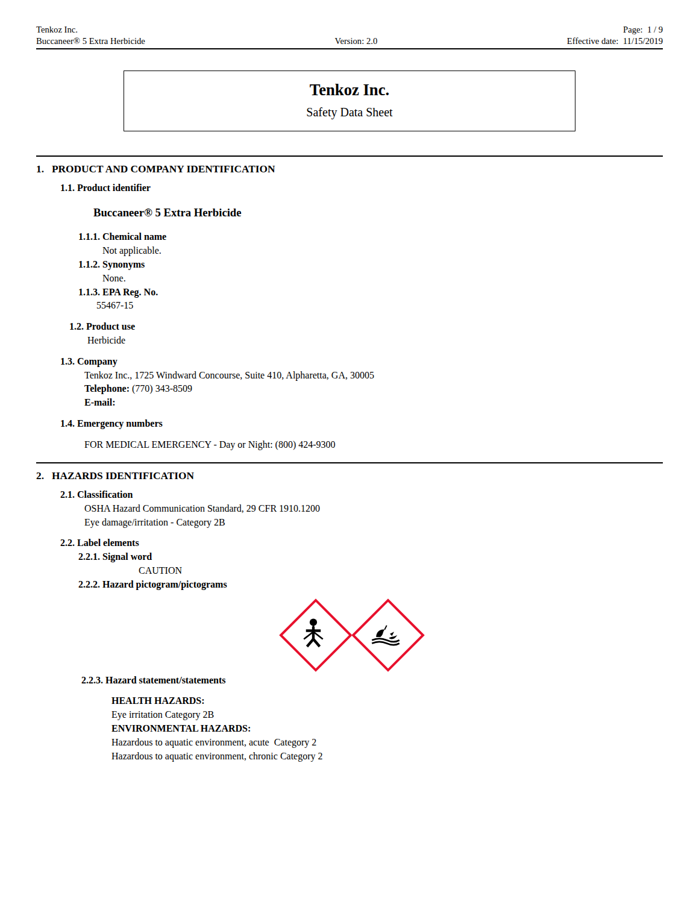Tenkoz Inc.
Page: 1 / 9
Buccaneer® 5 Extra Herbicide
Version: 2.0
Effective date: 11/15/2019
Tenkoz Inc.
Safety Data Sheet
1. PRODUCT AND COMPANY IDENTIFICATION
1.1. Product identifier
Buccaneer® 5 Extra Herbicide
1.1.1. Chemical name
Not applicable.
1.1.2. Synonyms
None.
1.1.3. EPA Reg. No.
55467-15
1.2. Product use
Herbicide
1.3. Company
Tenkoz Inc., 1725 Windward Concourse, Suite 410, Alpharetta, GA, 30005
Telephone: (770) 343-8509
E-mail:
1.4. Emergency numbers
FOR MEDICAL EMERGENCY - Day or Night: (800) 424-9300
2. HAZARDS IDENTIFICATION
2.1. Classification
OSHA Hazard Communication Standard, 29 CFR 1910.1200
Eye damage/irritation - Category 2B
2.2. Label elements
2.2.1. Signal word
CAUTION
2.2.2. Hazard pictogram/pictograms
2.2.3. Hazard statement/statements
HEALTH HAZARDS:
Eye irritation Category 2B
ENVIRONMENTAL HAZARDS:
Hazardous to aquatic environment, acute Category 2
Hazardous to aquatic environment, chronic Category 2